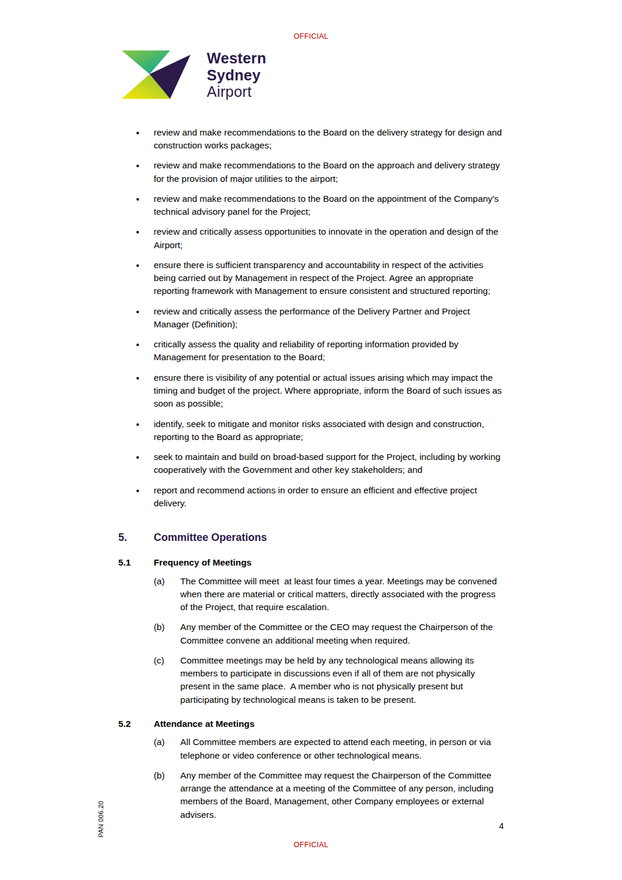OFFICIAL
Western
Sydney
Airport
review and make recommendations to the Board on the delivery strategy for design and construction works packages;
review and make recommendations to the Board on the approach and delivery strategy for the provision of major utilities to the airport;
review and make recommendations to the Board on the appointment of the Company’s technical advisory panel for the Project;
review and critically assess opportunities to innovate in the operation and design of the Airport;
ensure there is sufficient transparency and accountability in respect of the activities being carried out by Management in respect of the Project. Agree an appropriate reporting framework with Management to ensure consistent and structured reporting;
review and critically assess the performance of the Delivery Partner and Project Manager (Definition);
critically assess the quality and reliability of reporting information provided by Management for presentation to the Board;
ensure there is visibility of any potential or actual issues arising which may impact the timing and budget of the project. Where appropriate, inform the Board of such issues as soon as possible;
identify, seek to mitigate and monitor risks associated with design and construction, reporting to the Board as appropriate;
seek to maintain and build on broad-based support for the Project, including by working cooperatively with the Government and other key stakeholders; and
report and recommend actions in order to ensure an efficient and effective project delivery.
5. Committee Operations
5.1 Frequency of Meetings
(a) The Committee will meet at least four times a year. Meetings may be convened when there are material or critical matters, directly associated with the progress of the Project, that require escalation.
(b) Any member of the Committee or the CEO may request the Chairperson of the Committee convene an additional meeting when required.
(c) Committee meetings may be held by any technological means allowing its members to participate in discussions even if all of them are not physically present in the same place. A member who is not physically present but participating by technological means is taken to be present.
5.2 Attendance at Meetings
(a) All Committee members are expected to attend each meeting, in person or via telephone or video conference or other technological means.
(b) Any member of the Committee may request the Chairperson of the Committee arrange the attendance at a meeting of the Committee of any person, including members of the Board, Management, other Company employees or external advisers.
PAN 006.20
4
OFFICIAL